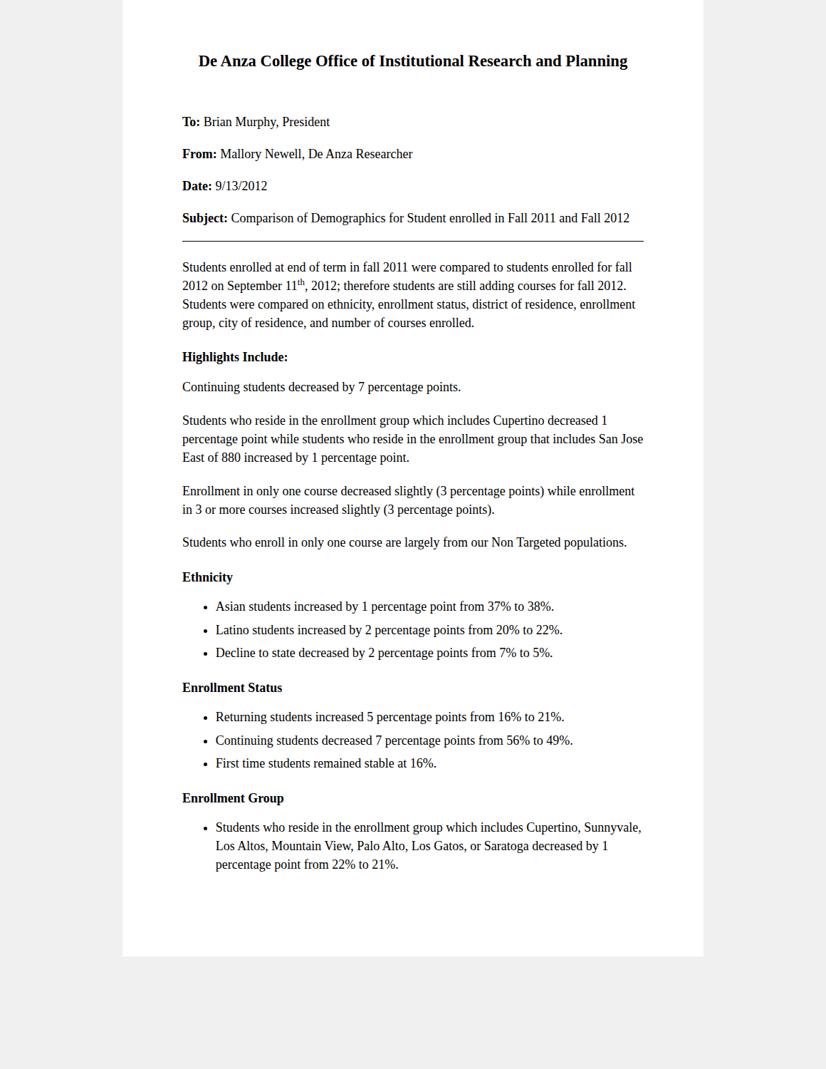De Anza College Office of Institutional Research and Planning
To: Brian Murphy, President
From: Mallory Newell, De Anza Researcher
Date: 9/13/2012
Subject: Comparison of Demographics for Student enrolled in Fall 2011 and Fall 2012
Students enrolled at end of term in fall 2011 were compared to students enrolled for fall 2012 on September 11th, 2012; therefore students are still adding courses for fall 2012. Students were compared on ethnicity, enrollment status, district of residence, enrollment group, city of residence, and number of courses enrolled.
Highlights Include:
Continuing students decreased by 7 percentage points.
Students who reside in the enrollment group which includes Cupertino decreased 1 percentage point while students who reside in the enrollment group that includes San Jose East of 880 increased by 1 percentage point.
Enrollment in only one course decreased slightly (3 percentage points) while enrollment in 3 or more courses increased slightly (3 percentage points).
Students who enroll in only one course are largely from our Non Targeted populations.
Ethnicity
Asian students increased by 1 percentage point from 37% to 38%.
Latino students increased by 2 percentage points from 20% to 22%.
Decline to state decreased by 2 percentage points from 7% to 5%.
Enrollment Status
Returning students increased 5 percentage points from 16% to 21%.
Continuing students decreased 7 percentage points from 56% to 49%.
First time students remained stable at 16%.
Enrollment Group
Students who reside in the enrollment group which includes Cupertino, Sunnyvale, Los Altos, Mountain View, Palo Alto, Los Gatos, or Saratoga decreased by 1 percentage point from 22% to 21%.